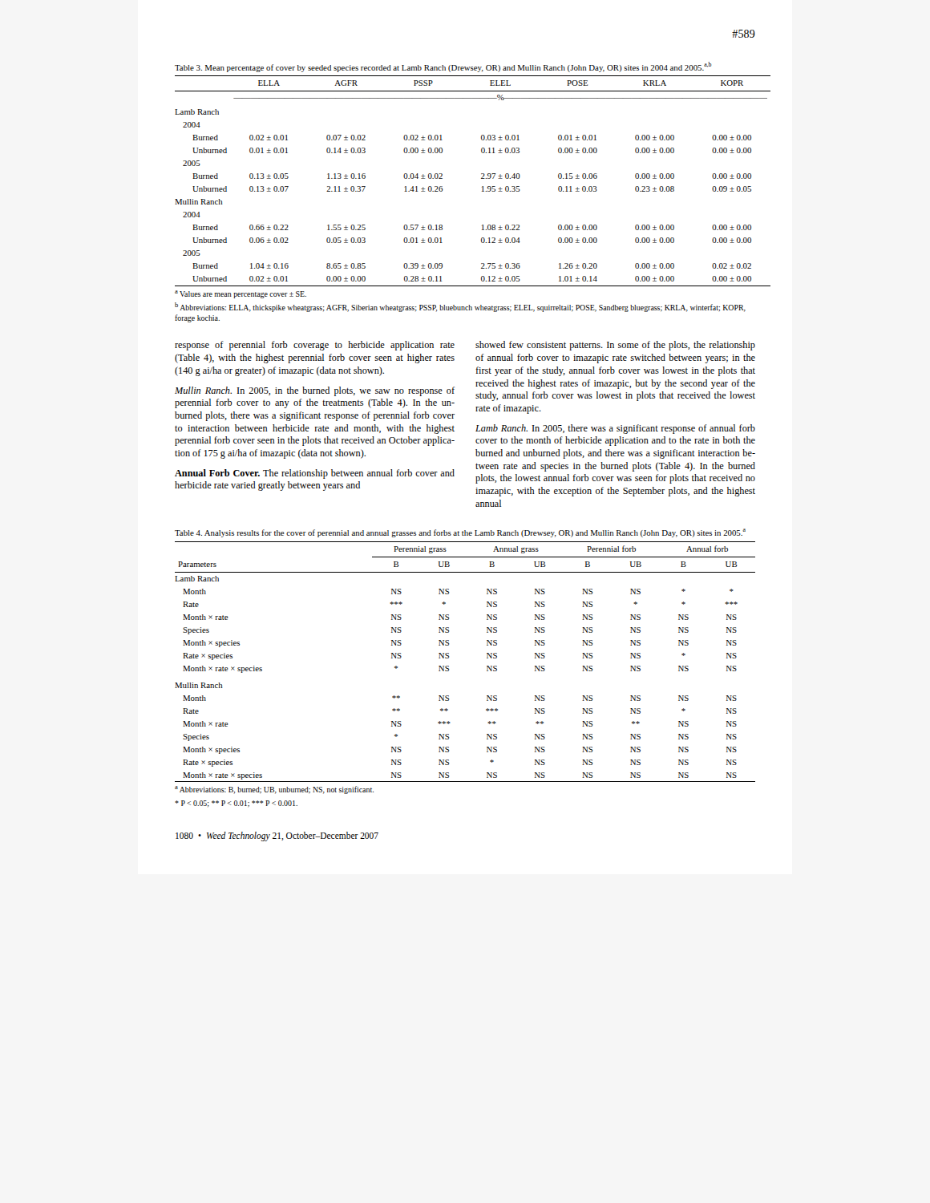#589
Table 3. Mean percentage of cover by seeded species recorded at Lamb Ranch (Drewsey, OR) and Mullin Ranch (John Day, OR) sites in 2004 and 2005.a,b
| | ELLA | AGFR | PSSP | ELEL | POSE | KRLA | KOPR |
| --- | --- | --- | --- | --- | --- | --- | --- |
| | ———————————————————————————————%——————————————————————————————— |
| Lamb Ranch | | | | | | | |
| 2004 | | | | | | | |
| Burned | 0.02 ± 0.01 | 0.07 ± 0.02 | 0.02 ± 0.01 | 0.03 ± 0.01 | 0.01 ± 0.01 | 0.00 ± 0.00 | 0.00 ± 0.00 |
| Unburned | 0.01 ± 0.01 | 0.14 ± 0.03 | 0.00 ± 0.00 | 0.11 ± 0.03 | 0.00 ± 0.00 | 0.00 ± 0.00 | 0.00 ± 0.00 |
| 2005 | | | | | | | |
| Burned | 0.13 ± 0.05 | 1.13 ± 0.16 | 0.04 ± 0.02 | 2.97 ± 0.40 | 0.15 ± 0.06 | 0.00 ± 0.00 | 0.00 ± 0.00 |
| Unburned | 0.13 ± 0.07 | 2.11 ± 0.37 | 1.41 ± 0.26 | 1.95 ± 0.35 | 0.11 ± 0.03 | 0.23 ± 0.08 | 0.09 ± 0.05 |
| Mullin Ranch | | | | | | | |
| 2004 | | | | | | | |
| Burned | 0.66 ± 0.22 | 1.55 ± 0.25 | 0.57 ± 0.18 | 1.08 ± 0.22 | 0.00 ± 0.00 | 0.00 ± 0.00 | 0.00 ± 0.00 |
| Unburned | 0.06 ± 0.02 | 0.05 ± 0.03 | 0.01 ± 0.01 | 0.12 ± 0.04 | 0.00 ± 0.00 | 0.00 ± 0.00 | 0.00 ± 0.00 |
| 2005 | | | | | | | |
| Burned | 1.04 ± 0.16 | 8.65 ± 0.85 | 0.39 ± 0.09 | 2.75 ± 0.36 | 1.26 ± 0.20 | 0.00 ± 0.00 | 0.02 ± 0.02 |
| Unburned | 0.02 ± 0.01 | 0.00 ± 0.00 | 0.28 ± 0.11 | 0.12 ± 0.05 | 1.01 ± 0.14 | 0.00 ± 0.00 | 0.00 ± 0.00 |
a Values are mean percentage cover ± SE.
b Abbreviations: ELLA, thickspike wheatgrass; AGFR, Siberian wheatgrass; PSSP, bluebunch wheatgrass; ELEL, squirreltail; POSE, Sandberg bluegrass; KRLA, winterfat; KOPR, forage kochia.
response of perennial forb coverage to herbicide application rate (Table 4), with the highest perennial forb cover seen at higher rates (140 g ai/ha or greater) of imazapic (data not shown).
Mullin Ranch. In 2005, in the burned plots, we saw no response of perennial forb cover to any of the treatments (Table 4). In the unburned plots, there was a significant response of perennial forb cover to interaction between herbicide rate and month, with the highest perennial forb cover seen in the plots that received an October application of 175 g ai/ha of imazapic (data not shown).
Annual Forb Cover. The relationship between annual forb cover and herbicide rate varied greatly between years and
showed few consistent patterns. In some of the plots, the relationship of annual forb cover to imazapic rate switched between years; in the first year of the study, annual forb cover was lowest in the plots that received the highest rates of imazapic, but by the second year of the study, annual forb cover was lowest in plots that received the lowest rate of imazapic.
Lamb Ranch. In 2005, there was a significant response of annual forb cover to the month of herbicide application and to the rate in both the burned and unburned plots, and there was a significant interaction between rate and species in the burned plots (Table 4). In the burned plots, the lowest annual forb cover was seen for plots that received no imazapic, with the exception of the September plots, and the highest annual
Table 4. Analysis results for the cover of perennial and annual grasses and forbs at the Lamb Ranch (Drewsey, OR) and Mullin Ranch (John Day, OR) sites in 2005.a
| | Perennial grass | Annual grass | Perennial forb | Annual forb |
| --- | --- | --- | --- | --- |
| Parameters | B | UB | B | UB | B | UB | B | UB |
| Lamb Ranch | | | | | | | | |
| Month | NS | NS | NS | NS | NS | NS | * | * |
| Rate | *** | * | NS | NS | NS | * | * | *** |
| Month × rate | NS | NS | NS | NS | NS | NS | NS | NS |
| Species | NS | NS | NS | NS | NS | NS | NS | NS |
| Month × species | NS | NS | NS | NS | NS | NS | NS | NS |
| Rate × species | NS | NS | NS | NS | NS | NS | * | NS |
| Month × rate × species | * | NS | NS | NS | NS | NS | NS | NS |
| Mullin Ranch | | | | | | | | |
| Month | ** | NS | NS | NS | NS | NS | NS | NS |
| Rate | ** | ** | *** | NS | NS | NS | * | NS |
| Month × rate | NS | *** | ** | ** | NS | ** | NS | NS |
| Species | * | NS | NS | NS | NS | NS | NS | NS |
| Month × species | NS | NS | NS | NS | NS | NS | NS | NS |
| Rate × species | NS | NS | * | NS | NS | NS | NS | NS |
| Month × rate × species | NS | NS | NS | NS | NS | NS | NS | NS |
a Abbreviations: B, burned; UB, unburned; NS, not significant.
* P < 0.05; ** P < 0.01; *** P < 0.001.
1080•Weed Technology 21, October–December 2007